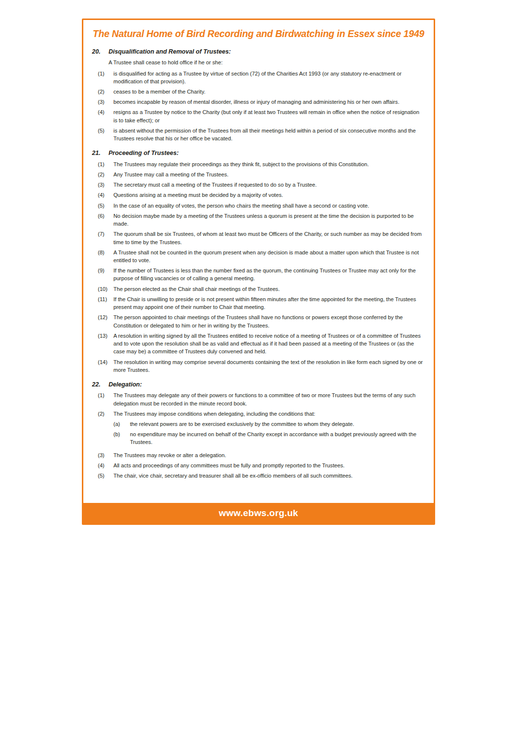The Natural Home of Bird Recording and Birdwatching in Essex since 1949
20.
Disqualification and Removal of Trustees:
A Trustee shall cease to hold office if he or she:
(1) is disqualified for acting as a Trustee by virtue of section (72) of the Charities Act 1993 (or any statutory re-enactment or modification of that provision).
(2) ceases to be a member of the Charity.
(3) becomes incapable by reason of mental disorder, illness or injury of managing and administering his or her own affairs.
(4) resigns as a Trustee by notice to the Charity (but only if at least two Trustees will remain in office when the notice of resignation is to take effect); or
(5) is absent without the permission of the Trustees from all their meetings held within a period of six consecutive months and the Trustees resolve that his or her office be vacated.
21.
Proceeding of Trustees:
(1) The Trustees may regulate their proceedings as they think fit, subject to the provisions of this Constitution.
(2) Any Trustee may call a meeting of the Trustees.
(3) The secretary must call a meeting of the Trustees if requested to do so by a Trustee.
(4) Questions arising at a meeting must be decided by a majority of votes.
(5) In the case of an equality of votes, the person who chairs the meeting shall have a second or casting vote.
(6) No decision maybe made by a meeting of the Trustees unless a quorum is present at the time the decision is purported to be made.
(7) The quorum shall be six Trustees, of whom at least two must be Officers of the Charity, or such number as may be decided from time to time by the Trustees.
(8) A Trustee shall not be counted in the quorum present when any decision is made about a matter upon which that Trustee is not entitled to vote.
(9) If the number of Trustees is less than the number fixed as the quorum, the continuing Trustees or Trustee may act only for the purpose of filling vacancies or of calling a general meeting.
(10) The person elected as the Chair shall chair meetings of the Trustees.
(11) If the Chair is unwilling to preside or is not present within fifteen minutes after the time appointed for the meeting, the Trustees present may appoint one of their number to Chair that meeting.
(12) The person appointed to chair meetings of the Trustees shall have no functions or powers except those conferred by the Constitution or delegated to him or her in writing by the Trustees.
(13) A resolution in writing signed by all the Trustees entitled to receive notice of a meeting of Trustees or of a committee of Trustees and to vote upon the resolution shall be as valid and effectual as if it had been passed at a meeting of the Trustees or (as the case may be) a committee of Trustees duly convened and held.
(14) The resolution in writing may comprise several documents containing the text of the resolution in like form each signed by one or more Trustees.
22.
Delegation:
(1) The Trustees may delegate any of their powers or functions to a committee of two or more Trustees but the terms of any such delegation must be recorded in the minute record book.
(2) The Trustees may impose conditions when delegating, including the conditions that:
(a) the relevant powers are to be exercised exclusively by the committee to whom they delegate.
(b) no expenditure may be incurred on behalf of the Charity except in accordance with a budget previously agreed with the Trustees.
(3) The Trustees may revoke or alter a delegation.
(4) All acts and proceedings of any committees must be fully and promptly reported to the Trustees.
(5) The chair, vice chair, secretary and treasurer shall all be ex-officio members of all such committees.
www.ebws.org.uk